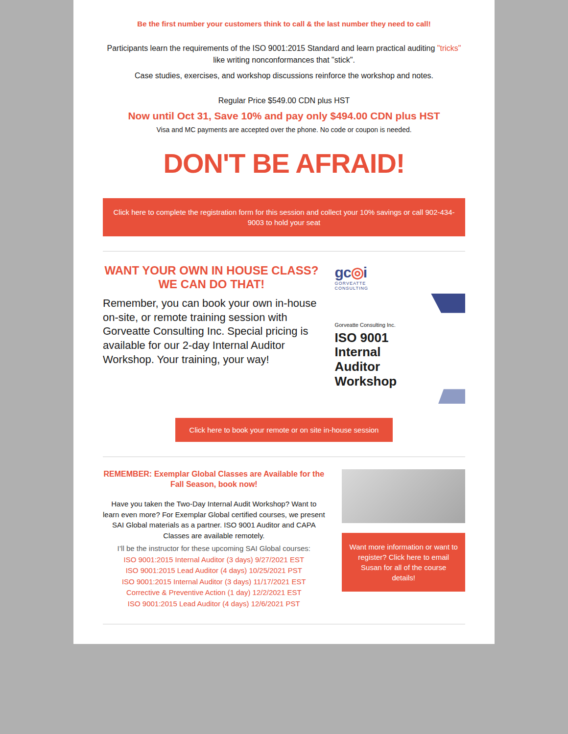Be the first number your customers think to call & the last number they need to call!
Participants learn the requirements of the ISO 9001:2015 Standard and learn practical auditing "tricks" like writing nonconformances that "stick".
Case studies, exercises, and workshop discussions reinforce the workshop and notes.
Regular Price $549.00 CDN plus HST
Now until Oct 31, Save 10% and pay only $494.00 CDN plus HST
Visa and MC payments are accepted over the phone. No code or coupon is needed.
DON'T BE AFRAID!
Click here to complete the registration form for this session and collect your 10% savings or call 902-434-9003 to hold your seat
WANT YOUR OWN IN HOUSE CLASS? WE CAN DO THAT!
Remember, you can book your own in-house on-site, or remote training session with Gorveatte Consulting Inc. Special pricing is available for our 2-day Internal Auditor Workshop. Your training, your way!
gc◎i
GORVEATTE
CONSULTING
Gorveatte Consulting Inc.
ISO 9001
Internal
Auditor
Workshop
Click here to book your remote or on site in-house session
REMEMBER: Exemplar Global Classes are Available for the Fall Season, book now!
Have you taken the Two-Day Internal Audit Workshop? Want to learn even more? For Exemplar Global certified courses, we present SAI Global materials as a partner. ISO 9001 Auditor and CAPA Classes are available remotely.
I’ll be the instructor for these upcoming SAI Global courses:
ISO 9001:2015 Internal Auditor (3 days) 9/27/2021 EST
ISO 9001:2015 Lead Auditor (4 days) 10/25/2021 PST
ISO 9001:2015 Internal Auditor (3 days) 11/17/2021 EST
Corrective & Preventive Action (1 day) 12/2/2021 EST
ISO 9001:2015 Lead Auditor (4 days) 12/6/2021 PST
Want more information or want to register? Click here to email Susan for all of the course details!